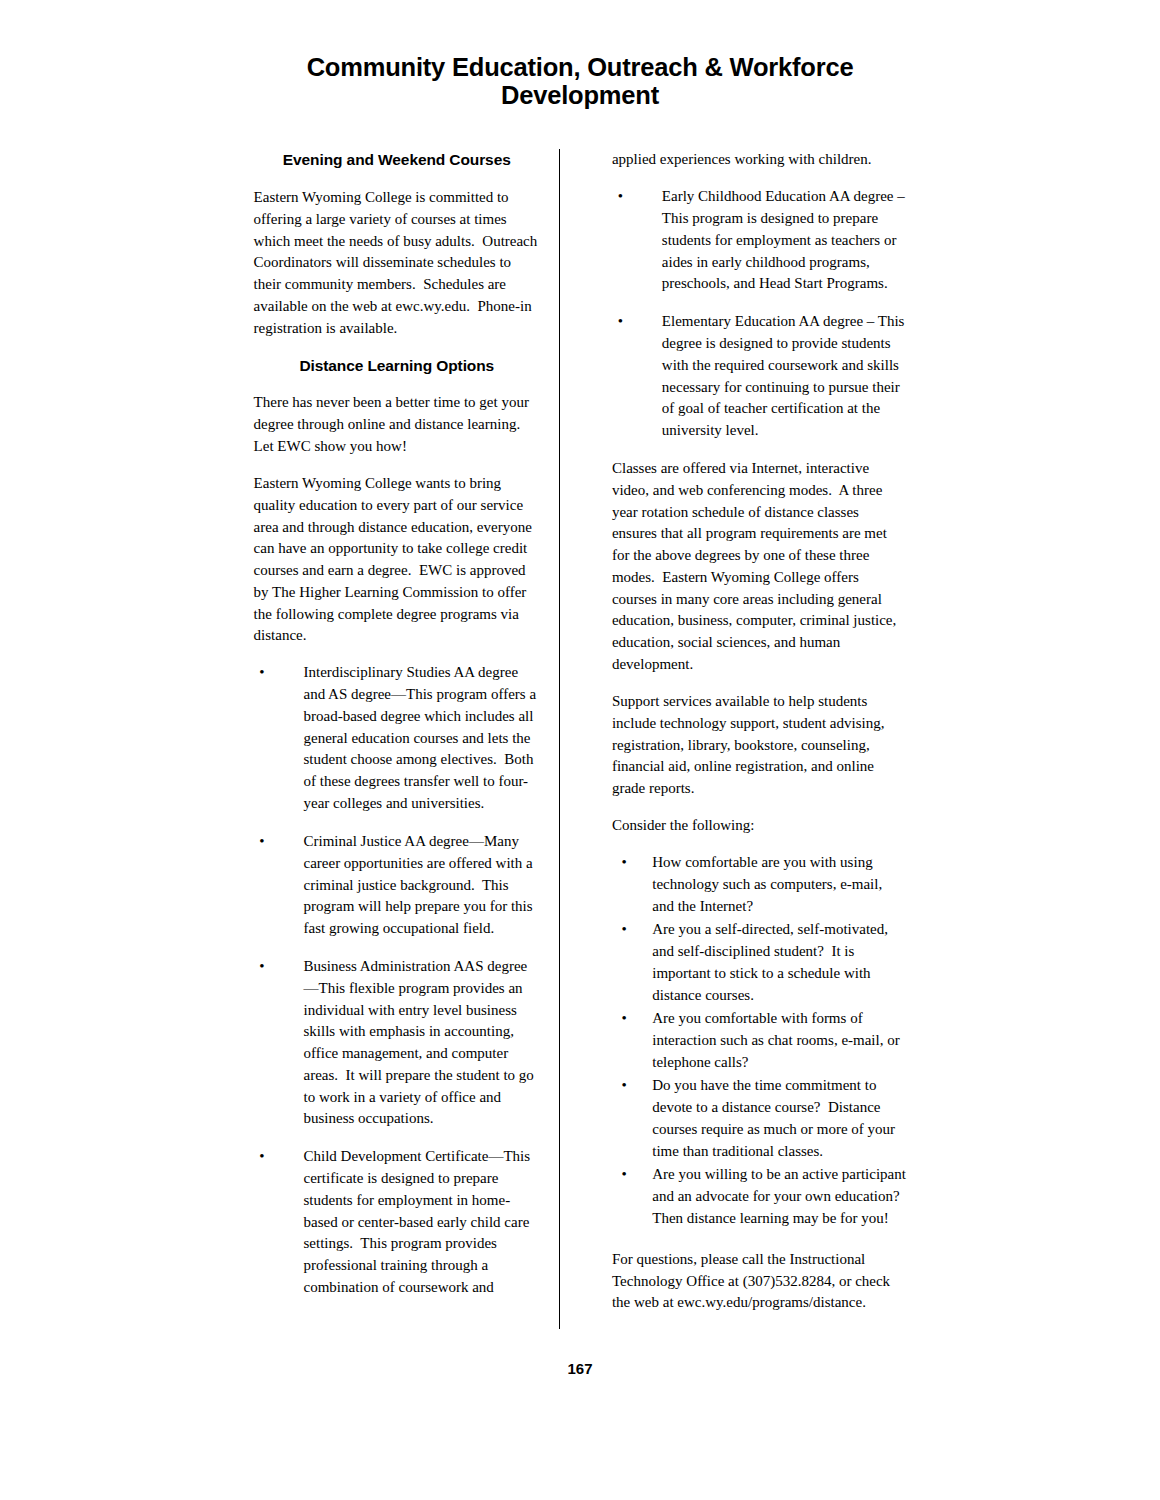Community Education, Outreach & Workforce Development
Evening and Weekend Courses
Eastern Wyoming College is committed to offering a large variety of courses at times which meet the needs of busy adults. Outreach Coordinators will disseminate schedules to their community members. Schedules are available on the web at ewc.wy.edu. Phone-in registration is available.
Distance Learning Options
There has never been a better time to get your degree through online and distance learning. Let EWC show you how!
Eastern Wyoming College wants to bring quality education to every part of our service area and through distance education, everyone can have an opportunity to take college credit courses and earn a degree. EWC is approved by The Higher Learning Commission to offer the following complete degree programs via distance.
Interdisciplinary Studies AA degree and AS degree—This program offers a broad-based degree which includes all general education courses and lets the student choose among electives. Both of these degrees transfer well to four-year colleges and universities.
Criminal Justice AA degree—Many career opportunities are offered with a criminal justice background. This program will help prepare you for this fast growing occupational field.
Business Administration AAS degree—This flexible program provides an individual with entry level business skills with emphasis in accounting, office management, and computer areas. It will prepare the student to go to work in a variety of office and business occupations.
Child Development Certificate—This certificate is designed to prepare students for employment in home-based or center-based early child care settings. This program provides professional training through a combination of coursework and
applied experiences working with children.
Early Childhood Education AA degree – This program is designed to prepare students for employment as teachers or aides in early childhood programs, preschools, and Head Start Programs.
Elementary Education AA degree – This degree is designed to provide students with the required coursework and skills necessary for continuing to pursue their of goal of teacher certification at the university level.
Classes are offered via Internet, interactive video, and web conferencing modes. A three year rotation schedule of distance classes ensures that all program requirements are met for the above degrees by one of these three modes. Eastern Wyoming College offers courses in many core areas including general education, business, computer, criminal justice, education, social sciences, and human development.
Support services available to help students include technology support, student advising, registration, library, bookstore, counseling, financial aid, online registration, and online grade reports.
Consider the following:
How comfortable are you with using technology such as computers, e-mail, and the Internet?
Are you a self-directed, self-motivated, and self-disciplined student? It is important to stick to a schedule with distance courses.
Are you comfortable with forms of interaction such as chat rooms, e-mail, or telephone calls?
Do you have the time commitment to devote to a distance course? Distance courses require as much or more of your time than traditional classes.
Are you willing to be an active participant and an advocate for your own education? Then distance learning may be for you!
For questions, please call the Instructional Technology Office at (307)532.8284, or check the web at ewc.wy.edu/programs/distance.
167